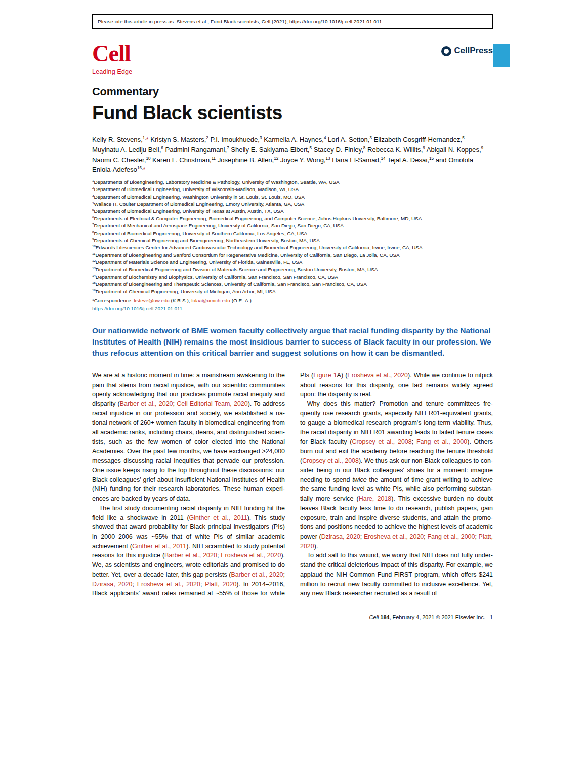Please cite this article in press as: Stevens et al., Fund Black scientists, Cell (2021), https://doi.org/10.1016/j.cell.2021.01.011
Cell
Leading Edge
CellPress
Commentary
Fund Black scientists
Kelly R. Stevens,1,* Kristyn S. Masters,2 P.I. Imoukhuede,3 Karmella A. Haynes,4 Lori A. Setton,3 Elizabeth Cosgriff-Hernandez,5 Muyinatu A. Lediju Bell,6 Padmini Rangamani,7 Shelly E. Sakiyama-Elbert,5 Stacey D. Finley,8 Rebecca K. Willits,9 Abigail N. Koppes,9 Naomi C. Chesler,10 Karen L. Christman,11 Josephine B. Allen,12 Joyce Y. Wong,13 Hana El-Samad,14 Tejal A. Desai,15 and Omolola Eniola-Adefeso16,*
1Departments of Bioengineering, Laboratory Medicine & Pathology, University of Washington, Seattle, WA, USA
2Department of Biomedical Engineering, University of Wisconsin-Madison, Madison, WI, USA
3Department of Biomedical Engineering, Washington University in St. Louis, St. Louis, MO, USA
4Wallace H. Coulter Department of Biomedical Engineering, Emory University, Atlanta, GA, USA
5Department of Biomedical Engineering, University of Texas at Austin, Austin, TX, USA
6Departments of Electrical & Computer Engineering, Biomedical Engineering, and Computer Science, Johns Hopkins University, Baltimore, MD, USA
7Department of Mechanical and Aerospace Engineering, University of California, San Diego, San Diego, CA, USA
8Department of Biomedical Engineering, University of Southern California, Los Angeles, CA, USA
9Departments of Chemical Engineering and Bioengineering, Northeastern University, Boston, MA, USA
10Edwards Lifesciences Center for Advanced Cardiovascular Technology and Biomedical Engineering, University of California, Irvine, Irvine, CA, USA
11Department of Bioengineering and Sanford Consortium for Regenerative Medicine, University of California, San Diego, La Jolla, CA, USA
12Department of Materials Science and Engineering, University of Florida, Gainesville, FL, USA
13Department of Biomedical Engineering and Division of Materials Science and Engineering, Boston University, Boston, MA, USA
14Department of Biochemistry and Biophysics, University of California, San Francisco, San Francisco, CA, USA
15Department of Bioengineering and Therapeutic Sciences, University of California, San Francisco, San Francisco, CA, USA
16Department of Chemical Engineering, University of Michigan, Ann Arbor, MI, USA
*Correspondence: ksteve@uw.edu (K.R.S.), lolaa@umich.edu (O.E.-A.)
https://doi.org/10.1016/j.cell.2021.01.011
Our nationwide network of BME women faculty collectively argue that racial funding disparity by the National Institutes of Health (NIH) remains the most insidious barrier to success of Black faculty in our profession. We thus refocus attention on this critical barrier and suggest solutions on how it can be dismantled.
We are at a historic moment in time: a mainstream awakening to the pain that stems from racial injustice, with our scientific communities openly acknowledging that our practices promote racial inequity and disparity (Barber et al., 2020; Cell Editorial Team, 2020). To address racial injustice in our profession and society, we established a national network of 260+ women faculty in biomedical engineering from all academic ranks, including chairs, deans, and distinguished scientists, such as the few women of color elected into the National Academies. Over the past few months, we have exchanged >24,000 messages discussing racial inequities that pervade our profession. One issue keeps rising to the top throughout these discussions: our Black colleagues' grief about insufficient National Institutes of Health (NIH) funding for their research laboratories. These human experiences are backed by years of data.
The first study documenting racial disparity in NIH funding hit the field like a shockwave in 2011 (Ginther et al., 2011). This study showed that award probability for Black principal investigators (PIs) in 2000–2006 was ~55% that of white PIs of similar academic achievement (Ginther et al., 2011). NIH scrambled to study potential reasons for this injustice (Barber et al., 2020; Erosheva et al., 2020). We, as scientists and engineers, wrote editorials and promised to do better. Yet, over a decade later, this gap persists (Barber et al., 2020; Dzirasa, 2020; Erosheva et al., 2020; Platt, 2020). In 2014–2016, Black applicants' award rates remained at ~55% of those for white PIs (Figure 1 A) (Erosheva et al., 2020). While we continue to nitpick about reasons for this disparity, one fact remains widely agreed upon: the disparity is real.
Why does this matter? Promotion and tenure committees frequently use research grants, especially NIH R01-equivalent grants, to gauge a biomedical research program's long-term viability. Thus, the racial disparity in NIH R01 awarding leads to failed tenure cases for Black faculty (Cropsey et al., 2008; Fang et al., 2000). Others burn out and exit the academy before reaching the tenure threshold (Cropsey et al., 2008). We thus ask our non-Black colleagues to consider being in our Black colleagues' shoes for a moment: imagine needing to spend twice the amount of time grant writing to achieve the same funding level as white PIs, while also performing substantially more service (Hare, 2018). This excessive burden no doubt leaves Black faculty less time to do research, publish papers, gain exposure, train and inspire diverse students, and attain the promotions and positions needed to achieve the highest levels of academic power (Dzirasa, 2020; Erosheva et al., 2020; Fang et al., 2000; Platt, 2020).
To add salt to this wound, we worry that NIH does not fully understand the critical deleterious impact of this disparity. For example, we applaud the NIH Common Fund FIRST program, which offers $241 million to recruit new faculty committed to inclusive excellence. Yet, any new Black researcher recruited as a result of
Cell 184, February 4, 2021 © 2021 Elsevier Inc. 1